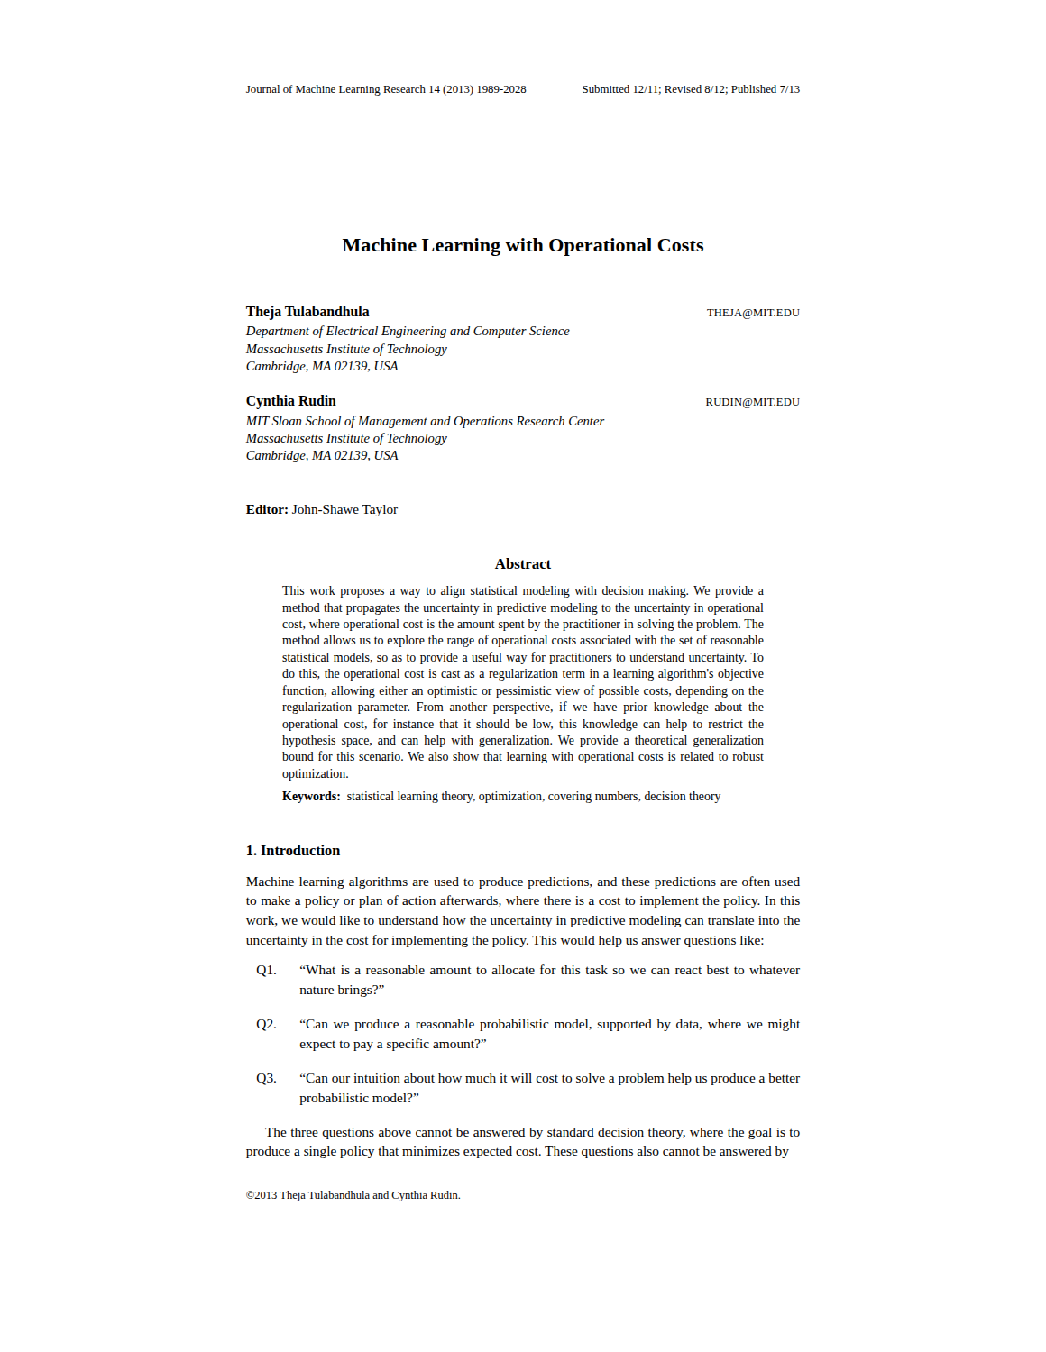Journal of Machine Learning Research 14 (2013) 1989-2028 Submitted 12/11; Revised 8/12; Published 7/13
Machine Learning with Operational Costs
Theja Tulabandhula THEJA@MIT.EDU
Department of Electrical Engineering and Computer Science
Massachusetts Institute of Technology
Cambridge, MA 02139, USA
Cynthia Rudin RUDIN@MIT.EDU
MIT Sloan School of Management and Operations Research Center
Massachusetts Institute of Technology
Cambridge, MA 02139, USA
Editor: John-Shawe Taylor
Abstract
This work proposes a way to align statistical modeling with decision making. We provide a method that propagates the uncertainty in predictive modeling to the uncertainty in operational cost, where operational cost is the amount spent by the practitioner in solving the problem. The method allows us to explore the range of operational costs associated with the set of reasonable statistical models, so as to provide a useful way for practitioners to understand uncertainty. To do this, the operational cost is cast as a regularization term in a learning algorithm's objective function, allowing either an optimistic or pessimistic view of possible costs, depending on the regularization parameter. From another perspective, if we have prior knowledge about the operational cost, for instance that it should be low, this knowledge can help to restrict the hypothesis space, and can help with generalization. We provide a theoretical generalization bound for this scenario. We also show that learning with operational costs is related to robust optimization.
Keywords: statistical learning theory, optimization, covering numbers, decision theory
1. Introduction
Machine learning algorithms are used to produce predictions, and these predictions are often used to make a policy or plan of action afterwards, where there is a cost to implement the policy. In this work, we would like to understand how the uncertainty in predictive modeling can translate into the uncertainty in the cost for implementing the policy. This would help us answer questions like:
Q1.“What is a reasonable amount to allocate for this task so we can react best to whatever nature brings?”
Q2.“Can we produce a reasonable probabilistic model, supported by data, where we might expect to pay a specific amount?”
Q3.“Can our intuition about how much it will cost to solve a problem help us produce a better probabilistic model?”
The three questions above cannot be answered by standard decision theory, where the goal is to produce a single policy that minimizes expected cost. These questions also cannot be answered by
©2013 Theja Tulabandhula and Cynthia Rudin.